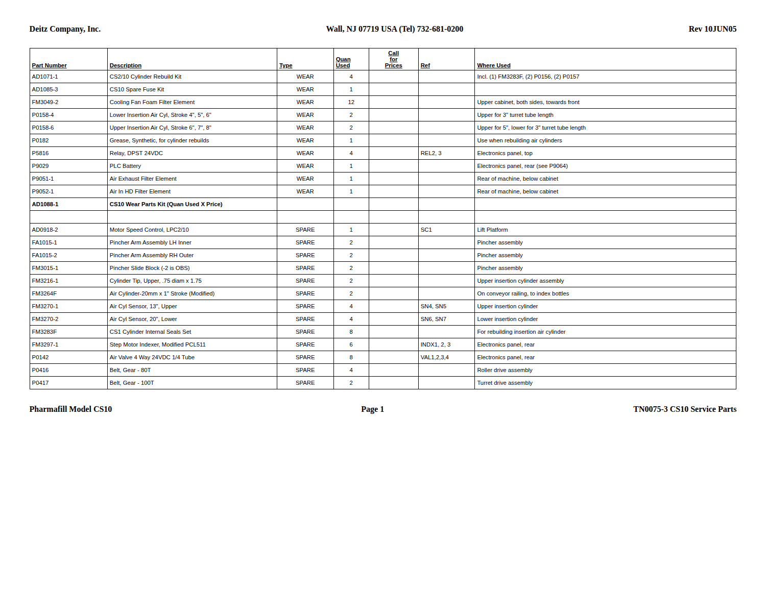Deitz Company, Inc.
Wall, NJ 07719 USA (Tel) 732-681-0200
Rev 10JUN05
| Part Number | Description | Type | Quan Used | Call for Prices | Ref | Where Used |
| --- | --- | --- | --- | --- | --- | --- |
| AD1071-1 | CS2/10 Cylinder Rebuild Kit | WEAR | 4 | | | Incl. (1) FM3283F, (2) P0156, (2) P0157 |
| AD1085-3 | CS10 Spare Fuse Kit | WEAR | 1 | | | |
| FM3049-2 | Cooling Fan Foam Filter Element | WEAR | 12 | | | Upper cabinet, both sides, towards front |
| P0158-4 | Lower Insertion Air Cyl, Stroke 4", 5", 6" | WEAR | 2 | | | Upper for 3" turret tube length |
| P0158-6 | Upper Insertion Air Cyl, Stroke 6", 7", 8" | WEAR | 2 | | | Upper for 5", lower for 3" turret tube length |
| P0182 | Grease, Synthetic, for cylinder rebuilds | WEAR | 1 | | | Use when rebuilding air cylinders |
| P5816 | Relay, DPST 24VDC | WEAR | 4 | | REL2, 3 | Electronics panel, top |
| P9029 | PLC Battery | WEAR | 1 | | | Electronics panel, rear (see P9064) |
| P9051-1 | Air Exhaust Filter Element | WEAR | 1 | | | Rear of machine, below cabinet |
| P9052-1 | Air In HD Filter Element | WEAR | 1 | | | Rear of machine, below cabinet |
| AD1088-1 | CS10 Wear Parts Kit (Quan Used X Price) | | | | | |
| AD0918-2 | Motor Speed Control, LPC2/10 | SPARE | 1 | | SC1 | Lift Platform |
| FA1015-1 | Pincher Arm Assembly LH Inner | SPARE | 2 | | | Pincher assembly |
| FA1015-2 | Pincher Arm Assembly RH Outer | SPARE | 2 | | | Pincher assembly |
| FM3015-1 | Pincher Slide Block (-2 is OBS) | SPARE | 2 | | | Pincher assembly |
| FM3216-1 | Cylinder Tip, Upper, .75 diam x 1.75 | SPARE | 2 | | | Upper insertion cylinder assembly |
| FM3264F | Air Cylinder-20mm x 1" Stroke (Modified) | SPARE | 2 | | | On conveyor railing, to index bottles |
| FM3270-1 | Air Cyl Sensor, 13", Upper | SPARE | 4 | | SN4, SN5 | Upper insertion cylinder |
| FM3270-2 | Air Cyl Sensor, 20", Lower | SPARE | 4 | | SN6, SN7 | Lower insertion cylinder |
| FM3283F | CS1 Cylinder Internal Seals Set | SPARE | 8 | | | For rebuilding insertion air cylinder |
| FM3297-1 | Step Motor Indexer, Modified PCL511 | SPARE | 6 | | INDX1, 2, 3 | Electronics panel, rear |
| P0142 | Air Valve 4 Way 24VDC 1/4 Tube | SPARE | 8 | | VAL1,2,3,4 | Electronics panel, rear |
| P0416 | Belt, Gear - 80T | SPARE | 4 | | | Roller drive assembly |
| P0417 | Belt, Gear - 100T | SPARE | 2 | | | Turret drive assembly |
Pharmafill Model CS10
Page 1
TN0075-3 CS10 Service Parts